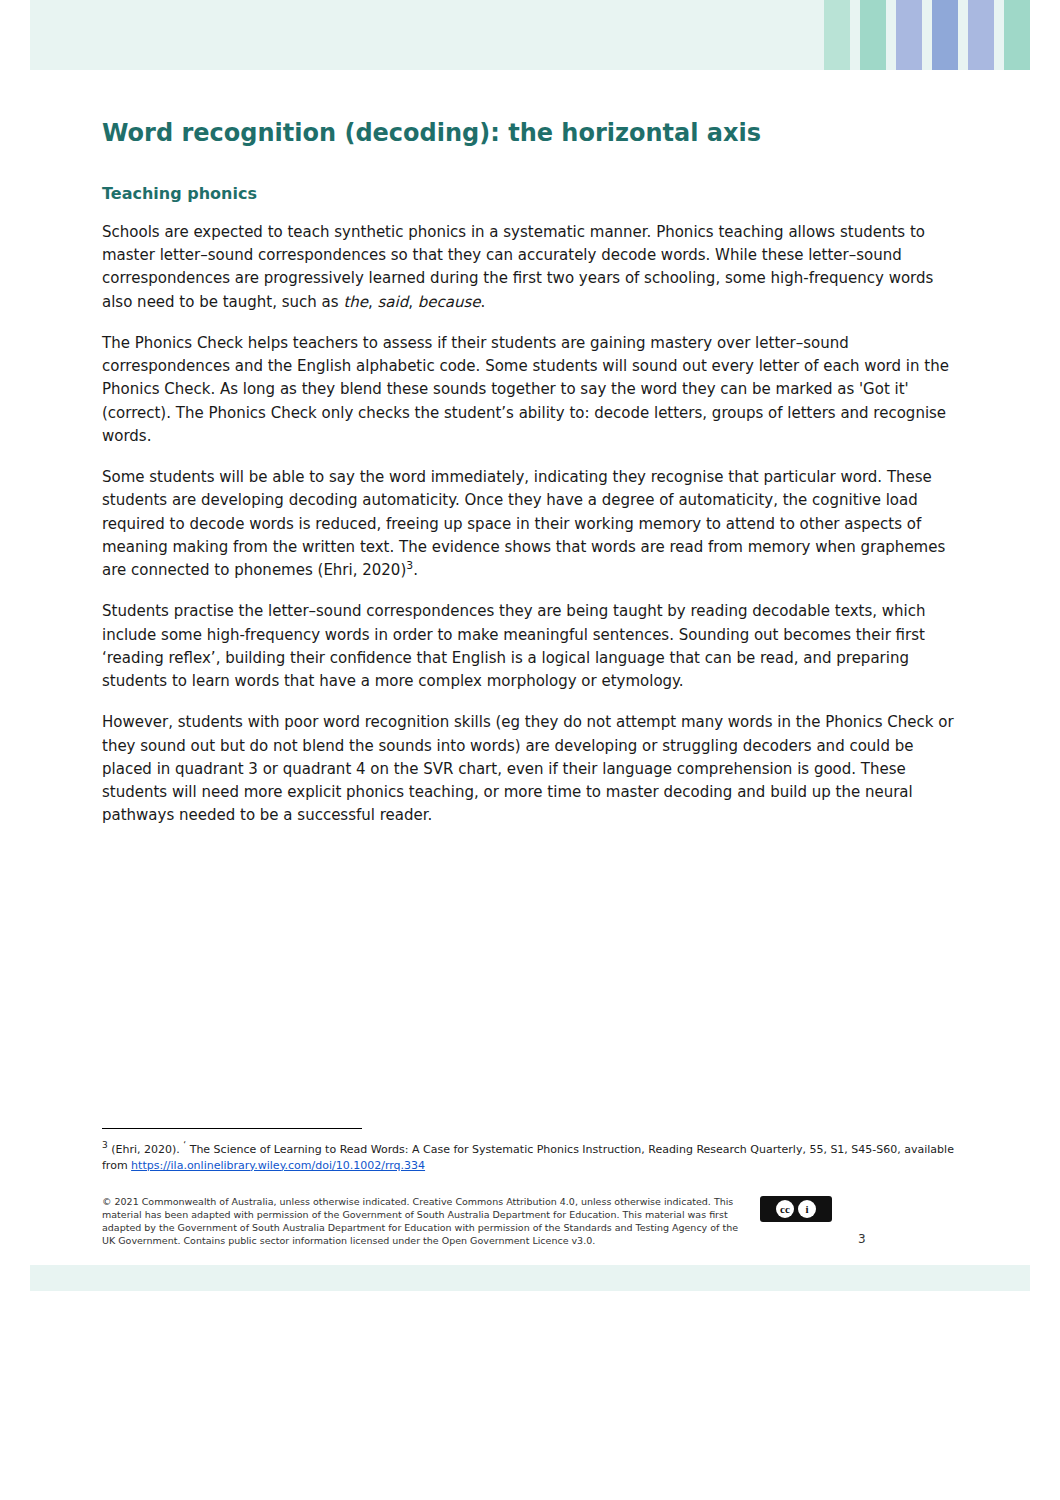Word recognition (decoding): the horizontal axis
Teaching phonics
Schools are expected to teach synthetic phonics in a systematic manner. Phonics teaching allows students to master letter–sound correspondences so that they can accurately decode words. While these letter–sound correspondences are progressively learned during the first two years of schooling, some high-frequency words also need to be taught, such as the, said, because.
The Phonics Check helps teachers to assess if their students are gaining mastery over letter–sound correspondences and the English alphabetic code. Some students will sound out every letter of each word in the Phonics Check. As long as they blend these sounds together to say the word they can be marked as 'Got it' (correct). The Phonics Check only checks the student’s ability to: decode letters, groups of letters and recognise words.
Some students will be able to say the word immediately, indicating they recognise that particular word. These students are developing decoding automaticity. Once they have a degree of automaticity, the cognitive load required to decode words is reduced, freeing up space in their working memory to attend to other aspects of meaning making from the written text. The evidence shows that words are read from memory when graphemes are connected to phonemes (Ehri, 2020)3.
Students practise the letter–sound correspondences they are being taught by reading decodable texts, which include some high-frequency words in order to make meaningful sentences. Sounding out becomes their first ‘reading reflex’, building their confidence that English is a logical language that can be read, and preparing students to learn words that have a more complex morphology or etymology.
However, students with poor word recognition skills (eg they do not attempt many words in the Phonics Check or they sound out but do not blend the sounds into words) are developing or struggling decoders and could be placed in quadrant 3 or quadrant 4 on the SVR chart, even if their language comprehension is good. These students will need more explicit phonics teaching, or more time to master decoding and build up the neural pathways needed to be a successful reader.
3 (Ehri, 2020). ‘ The Science of Learning to Read Words: A Case for Systematic Phonics Instruction, Reading Research Quarterly, 55, S1, S45-S60, available from https://ila.onlinelibrary.wiley.com/doi/10.1002/rrq.334
© 2021 Commonwealth of Australia, unless otherwise indicated. Creative Commons Attribution 4.0, unless otherwise indicated. This material has been adapted with permission of the Government of South Australia Department for Education. This material was first adapted by the Government of South Australia Department for Education with permission of the Standards and Testing Agency of the UK Government. Contains public sector information licensed under the Open Government Licence v3.0.
cc i
3